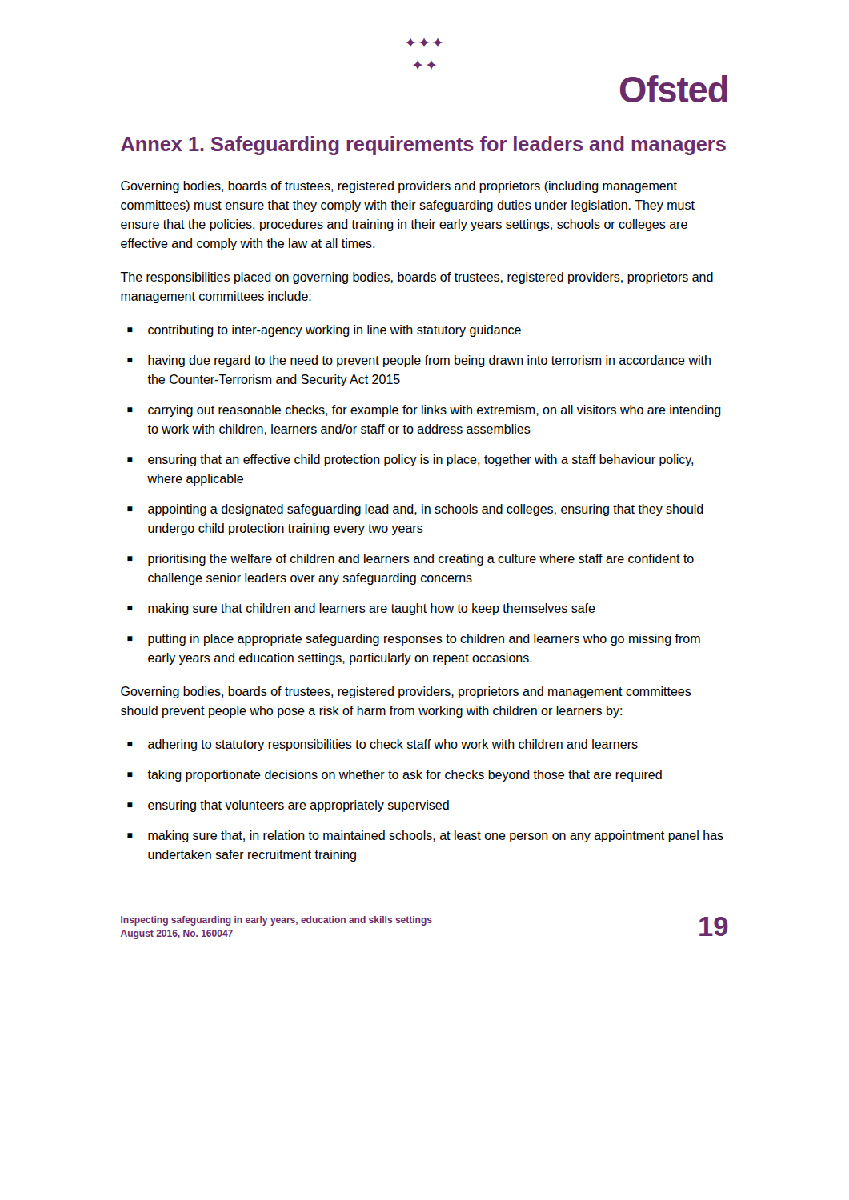✦✦✦
✦✦ Ofsted
Annex 1. Safeguarding requirements for leaders and managers
Governing bodies, boards of trustees, registered providers and proprietors (including management committees) must ensure that they comply with their safeguarding duties under legislation. They must ensure that the policies, procedures and training in their early years settings, schools or colleges are effective and comply with the law at all times.
The responsibilities placed on governing bodies, boards of trustees, registered providers, proprietors and management committees include:
contributing to inter-agency working in line with statutory guidance
having due regard to the need to prevent people from being drawn into terrorism in accordance with the Counter-Terrorism and Security Act 2015
carrying out reasonable checks, for example for links with extremism, on all visitors who are intending to work with children, learners and/or staff or to address assemblies
ensuring that an effective child protection policy is in place, together with a staff behaviour policy, where applicable
appointing a designated safeguarding lead and, in schools and colleges, ensuring that they should undergo child protection training every two years
prioritising the welfare of children and learners and creating a culture where staff are confident to challenge senior leaders over any safeguarding concerns
making sure that children and learners are taught how to keep themselves safe
putting in place appropriate safeguarding responses to children and learners who go missing from early years and education settings, particularly on repeat occasions.
Governing bodies, boards of trustees, registered providers, proprietors and management committees should prevent people who pose a risk of harm from working with children or learners by:
adhering to statutory responsibilities to check staff who work with children and learners
taking proportionate decisions on whether to ask for checks beyond those that are required
ensuring that volunteers are appropriately supervised
making sure that, in relation to maintained schools, at least one person on any appointment panel has undertaken safer recruitment training
Inspecting safeguarding in early years, education and skills settings
August 2016, No. 160047
19